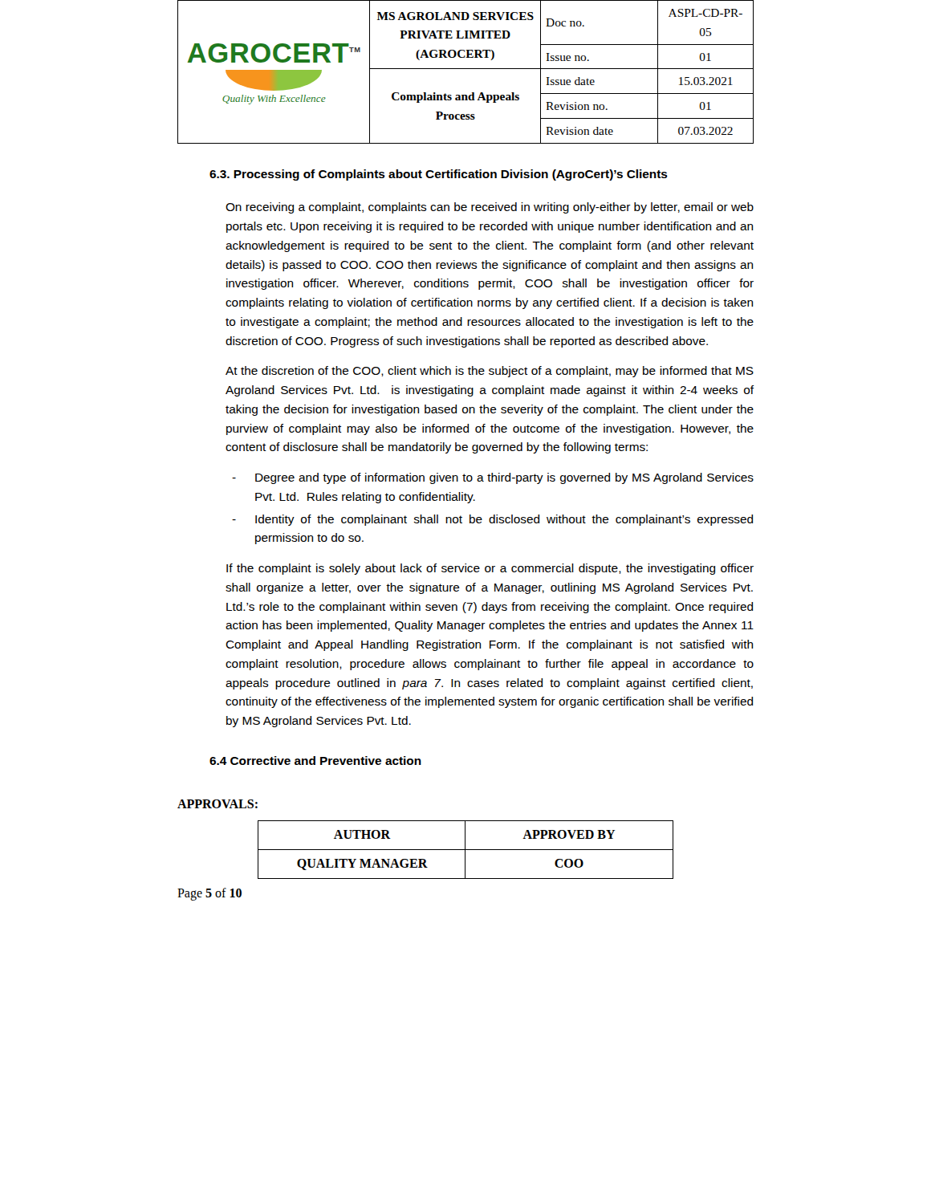| AGRO CERT TM Quality With Excellence | MS AGROLAND SERVICES PRIVATE LIMITED (AGROCERT) | Doc no. | ASPL-CD-PR-05 |
| Issue no. | 01 |
| Complaints and Appeals Process | Issue date | 15.03.2021 |
| Revision no. | 01 |
| Revision date | 07.03.2022 |
6.3. Processing of Complaints about Certification Division (AgroCert)’s Clients
On receiving a complaint, complaints can be received in writing only-either by letter, email or web portals etc. Upon receiving it is required to be recorded with unique number identification and an acknowledgement is required to be sent to the client. The complaint form (and other relevant details) is passed to COO. COO then reviews the significance of complaint and then assigns an investigation officer. Wherever, conditions permit, COO shall be investigation officer for complaints relating to violation of certification norms by any certified client. If a decision is taken to investigate a complaint; the method and resources allocated to the investigation is left to the discretion of COO. Progress of such investigations shall be reported as described above.
At the discretion of the COO, client which is the subject of a complaint, may be informed that MS Agroland Services Pvt. Ltd. is investigating a complaint made against it within 2-4 weeks of taking the decision for investigation based on the severity of the complaint. The client under the purview of complaint may also be informed of the outcome of the investigation. However, the content of disclosure shall be mandatorily be governed by the following terms:
Degree and type of information given to a third-party is governed by MS Agroland Services Pvt. Ltd. Rules relating to confidentiality.
Identity of the complainant shall not be disclosed without the complainant’s expressed permission to do so.
If the complaint is solely about lack of service or a commercial dispute, the investigating officer shall organize a letter, over the signature of a Manager, outlining MS Agroland Services Pvt. Ltd.’s role to the complainant within seven (7) days from receiving the complaint. Once required action has been implemented, Quality Manager completes the entries and updates the Annex 11 Complaint and Appeal Handling Registration Form. If the complainant is not satisfied with complaint resolution, procedure allows complainant to further file appeal in accordance to appeals procedure outlined in para 7. In cases related to complaint against certified client, continuity of the effectiveness of the implemented system for organic certification shall be verified by MS Agroland Services Pvt. Ltd.
6.4 Corrective and Preventive action
APPROVALS:
| AUTHOR | APPROVED BY |
| QUALITY MANAGER | COO |
Page 5 of 10